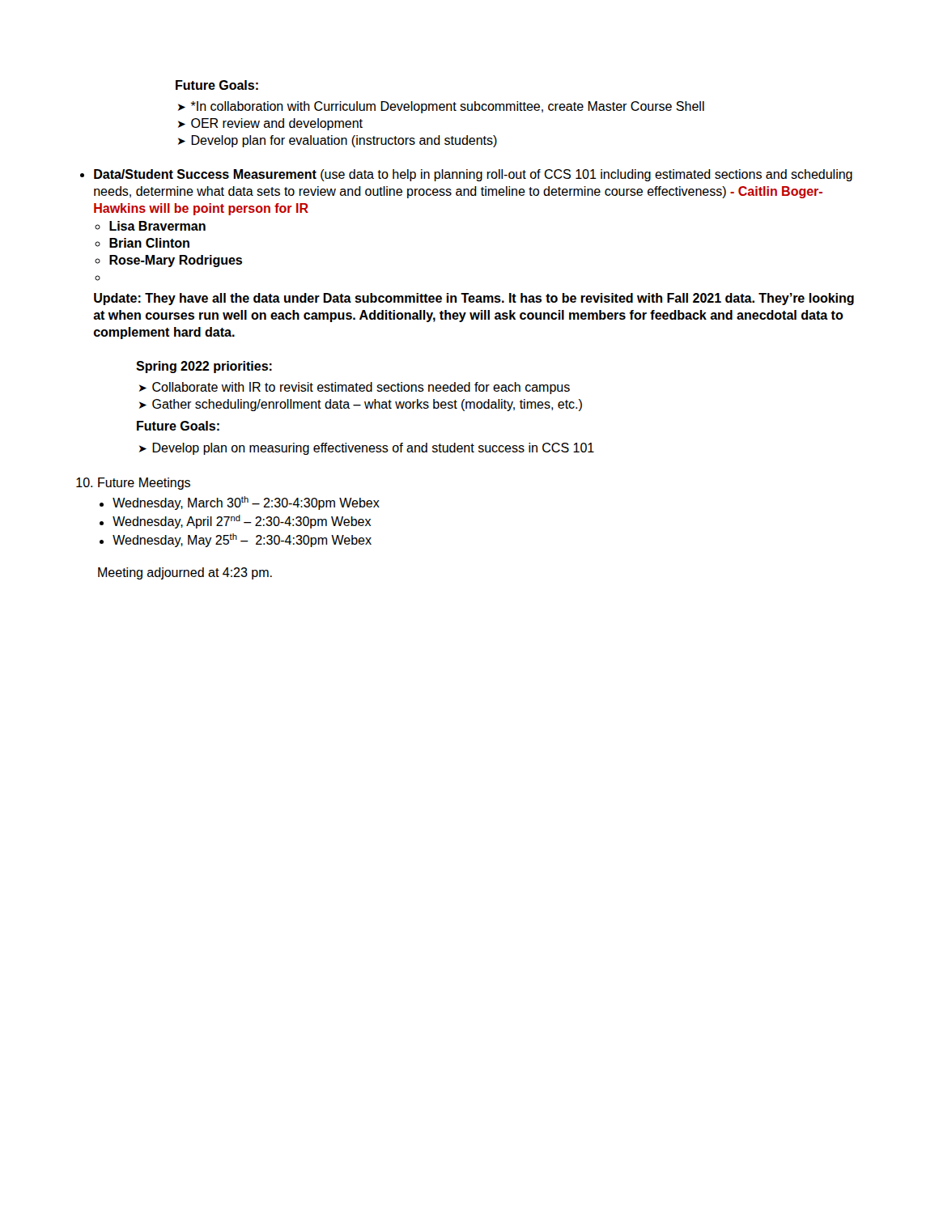Future Goals:
*In collaboration with Curriculum Development subcommittee, create Master Course Shell
OER review and development
Develop plan for evaluation (instructors and students)
Data/Student Success Measurement (use data to help in planning roll-out of CCS 101 including estimated sections and scheduling needs, determine what data sets to review and outline process and timeline to determine course effectiveness) - Caitlin Boger-Hawkins will be point person for IR
Lisa Braverman
Brian Clinton
Rose-Mary Rodrigues
Update: They have all the data under Data subcommittee in Teams. It has to be revisited with Fall 2021 data. They’re looking at when courses run well on each campus. Additionally, they will ask council members for feedback and anecdotal data to complement hard data.
Spring 2022 priorities:
Collaborate with IR to revisit estimated sections needed for each campus
Gather scheduling/enrollment data – what works best (modality, times, etc.)
Future Goals:
Develop plan on measuring effectiveness of and student success in CCS 101
Future Meetings
Wednesday, March 30th – 2:30-4:30pm Webex
Wednesday, April 27nd – 2:30-4:30pm Webex
Wednesday, May 25th – 2:30-4:30pm Webex
Meeting adjourned at 4:23 pm.